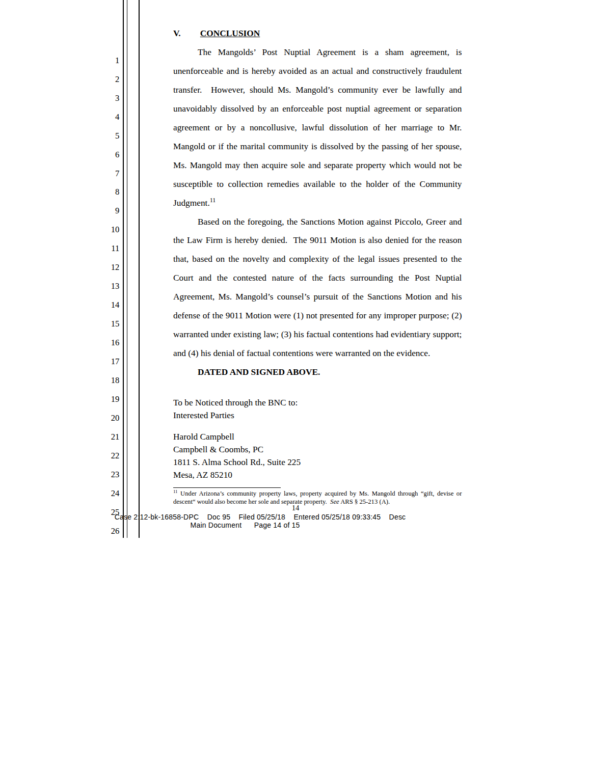1
2
3
4
5
6
7
8
9
10
11
12
13
14
15
16
17
18
19
20
21
22
23
24
25
26
V. CONCLUSION
The Mangolds’ Post Nuptial Agreement is a sham agreement, is unenforceable and is hereby avoided as an actual and constructively fraudulent transfer. However, should Ms. Mangold’s community ever be lawfully and unavoidably dissolved by an enforceable post nuptial agreement or separation agreement or by a noncollusive, lawful dissolution of her marriage to Mr. Mangold or if the marital community is dissolved by the passing of her spouse, Ms. Mangold may then acquire sole and separate property which would not be susceptible to collection remedies available to the holder of the Community Judgment.11
Based on the foregoing, the Sanctions Motion against Piccolo, Greer and the Law Firm is hereby denied. The 9011 Motion is also denied for the reason that, based on the novelty and complexity of the legal issues presented to the Court and the contested nature of the facts surrounding the Post Nuptial Agreement, Ms. Mangold’s counsel’s pursuit of the Sanctions Motion and his defense of the 9011 Motion were (1) not presented for any improper purpose; (2) warranted under existing law; (3) his factual contentions had evidentiary support; and (4) his denial of factual contentions were warranted on the evidence.
DATED AND SIGNED ABOVE.
To be Noticed through the BNC to:
Interested Parties
Harold Campbell
Campbell & Coombs, PC
1811 S. Alma School Rd., Suite 225
Mesa, AZ 85210
11 Under Arizona’s community property laws, property acquired by Ms. Mangold through “gift, devise or descent“ would also become her sole and separate property. See ARS § 25-213 (A).
14
Case 2:12-bk-16858-DPC Doc 95 Filed 05/25/18 Entered 05/25/18 09:33:45 Desc
Main Document Page 14 of 15